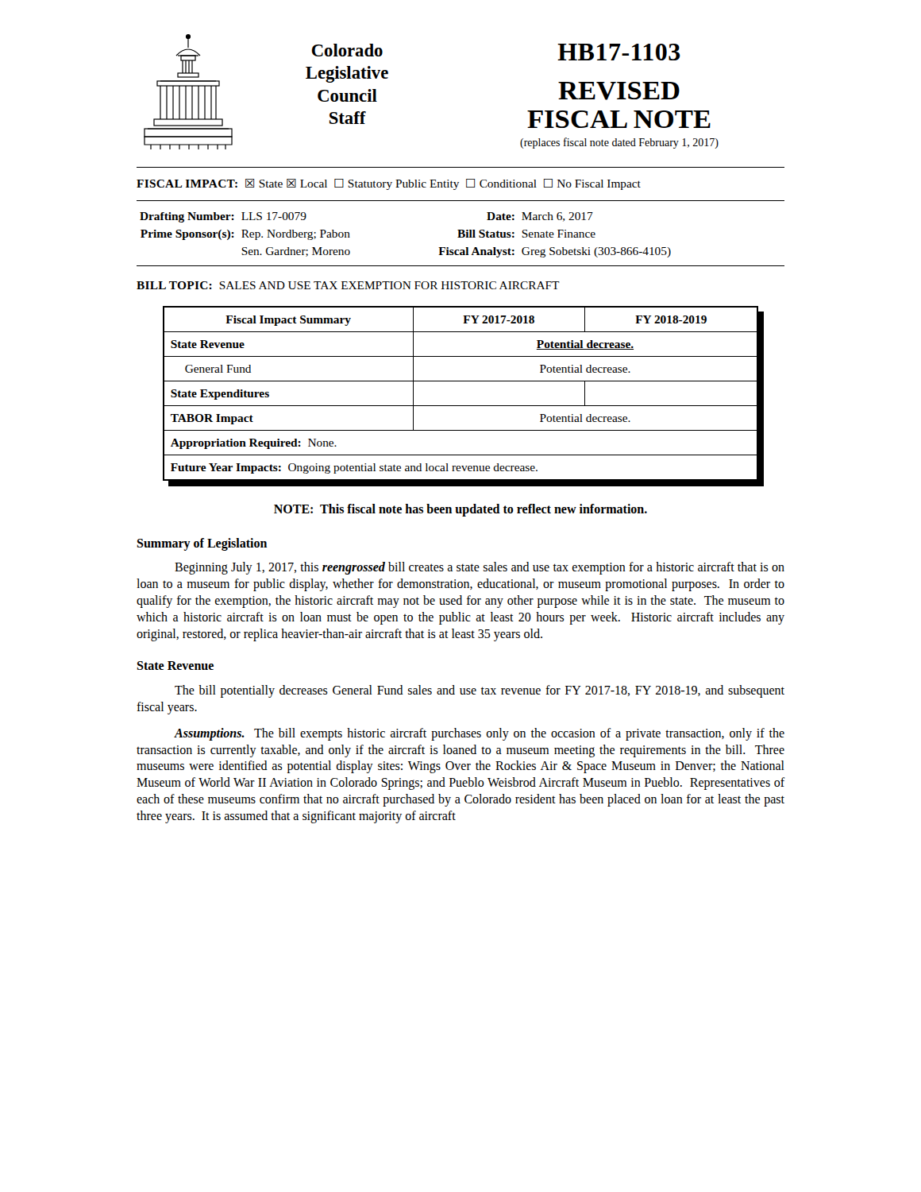Colorado
Legislative
Council
Staff
HB17-1103
REVISED
FISCAL NOTE
(replaces fiscal note dated February 1, 2017)
FISCAL IMPACT: ☒ State ☒ Local ☐ Statutory Public Entity ☐ Conditional ☐ No Fiscal Impact
| Drafting Number: | LLS 17-0079 | Date: | March 6, 2017 |
| Prime Sponsor(s): | Rep. Nordberg; Pabon | Bill Status: | Senate Finance |
| | Sen. Gardner; Moreno | Fiscal Analyst: | Greg Sobetski (303-866-4105) |
BILL TOPIC: SALES AND USE TAX EXEMPTION FOR HISTORIC AIRCRAFT
| Fiscal Impact Summary | FY 2017-2018 | FY 2018-2019 |
| State Revenue | Potential decrease. |
| General Fund | Potential decrease. |
| State Expenditures | | |
| TABOR Impact | Potential decrease. |
| Appropriation Required: None. |
| Future Year Impacts: Ongoing potential state and local revenue decrease. |
NOTE: This fiscal note has been updated to reflect new information.
Summary of Legislation
Beginning July 1, 2017, this reengrossed bill creates a state sales and use tax exemption for a historic aircraft that is on loan to a museum for public display, whether for demonstration, educational, or museum promotional purposes. In order to qualify for the exemption, the historic aircraft may not be used for any other purpose while it is in the state. The museum to which a historic aircraft is on loan must be open to the public at least 20 hours per week. Historic aircraft includes any original, restored, or replica heavier-than-air aircraft that is at least 35 years old.
State Revenue
The bill potentially decreases General Fund sales and use tax revenue for FY 2017-18, FY 2018-19, and subsequent fiscal years.
Assumptions. The bill exempts historic aircraft purchases only on the occasion of a private transaction, only if the transaction is currently taxable, and only if the aircraft is loaned to a museum meeting the requirements in the bill. Three museums were identified as potential display sites: Wings Over the Rockies Air & Space Museum in Denver; the National Museum of World War II Aviation in Colorado Springs; and Pueblo Weisbrod Aircraft Museum in Pueblo. Representatives of each of these museums confirm that no aircraft purchased by a Colorado resident has been placed on loan for at least the past three years. It is assumed that a significant majority of aircraft